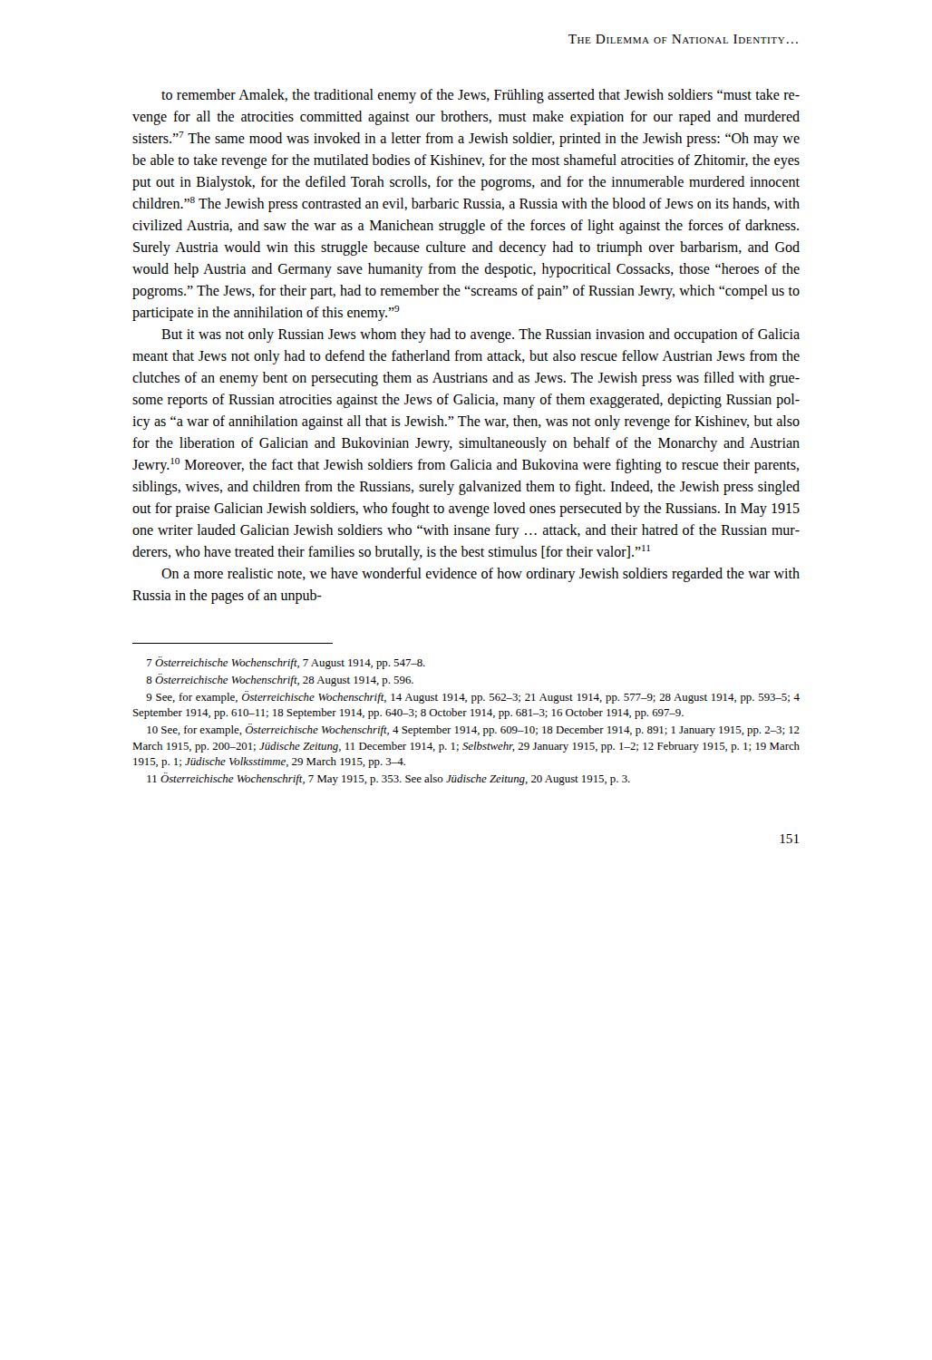The Dilemma of National Identity…
to remember Amalek, the traditional enemy of the Jews, Frühling asserted that Jewish soldiers “must take revenge for all the atrocities committed against our brothers, must make expiation for our raped and murdered sisters.”7 The same mood was invoked in a letter from a Jewish soldier, printed in the Jewish press: “Oh may we be able to take revenge for the mutilated bodies of Kishinev, for the most shameful atrocities of Zhitomir, the eyes put out in Bialystok, for the defiled Torah scrolls, for the pogroms, and for the innumerable murdered innocent children.”8 The Jewish press contrasted an evil, barbaric Russia, a Russia with the blood of Jews on its hands, with civilized Austria, and saw the war as a Manichean struggle of the forces of light against the forces of darkness. Surely Austria would win this struggle because culture and decency had to triumph over barbarism, and God would help Austria and Germany save humanity from the despotic, hypocritical Cossacks, those “heroes of the pogroms.” The Jews, for their part, had to remember the “screams of pain” of Russian Jewry, which “compel us to participate in the annihilation of this enemy.”9
But it was not only Russian Jews whom they had to avenge. The Russian invasion and occupation of Galicia meant that Jews not only had to defend the fatherland from attack, but also rescue fellow Austrian Jews from the clutches of an enemy bent on persecuting them as Austrians and as Jews. The Jewish press was filled with gruesome reports of Russian atrocities against the Jews of Galicia, many of them exaggerated, depicting Russian policy as “a war of annihilation against all that is Jewish.” The war, then, was not only revenge for Kishinev, but also for the liberation of Galician and Bukovinian Jewry, simultaneously on behalf of the Monarchy and Austrian Jewry.10 Moreover, the fact that Jewish soldiers from Galicia and Bukovina were fighting to rescue their parents, siblings, wives, and children from the Russians, surely galvanized them to fight. Indeed, the Jewish press singled out for praise Galician Jewish soldiers, who fought to avenge loved ones persecuted by the Russians. In May 1915 one writer lauded Galician Jewish soldiers who “with insane fury … attack, and their hatred of the Russian murderers, who have treated their families so brutally, is the best stimulus [for their valor].”11
On a more realistic note, we have wonderful evidence of how ordinary Jewish soldiers regarded the war with Russia in the pages of an unpub-
7 Österreichische Wochenschrift, 7 August 1914, pp. 547–8.
8 Österreichische Wochenschrift, 28 August 1914, p. 596.
9 See, for example, Österreichische Wochenschrift, 14 August 1914, pp. 562–3; 21 August 1914, pp. 577–9; 28 August 1914, pp. 593–5; 4 September 1914, pp. 610–11; 18 September 1914, pp. 640–3; 8 October 1914, pp. 681–3; 16 October 1914, pp. 697–9.
10 See, for example, Österreichische Wochenschrift, 4 September 1914, pp. 609–10; 18 December 1914, p. 891; 1 January 1915, pp. 2–3; 12 March 1915, pp. 200–201; Jüdische Zeitung, 11 December 1914, p. 1; Selbstwehr, 29 January 1915, pp. 1–2; 12 February 1915, p. 1; 19 March 1915, p. 1; Jüdische Volksstimme, 29 March 1915, pp. 3–4.
11 Österreichische Wochenschrift, 7 May 1915, p. 353. See also Jüdische Zeitung, 20 August 1915, p. 3.
151